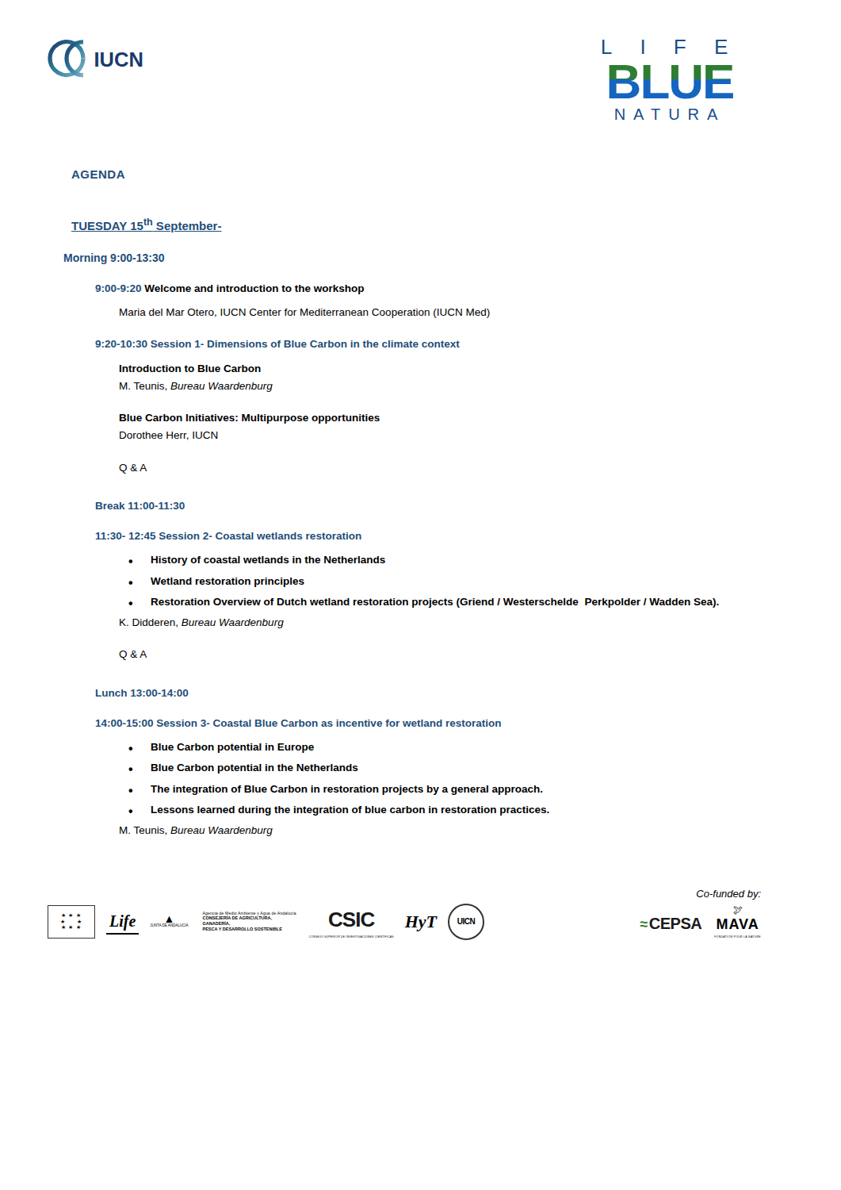IUCN
L I F E
BLUE
NATURA
AGENDA
TUESDAY 15th September-
Morning 9:00-13:30
9:00-9:20 Welcome and introduction to the workshop
Maria del Mar Otero, IUCN Center for Mediterranean Cooperation (IUCN Med)
9:20-10:30 Session 1- Dimensions of Blue Carbon in the climate context
Introduction to Blue Carbon
M. Teunis, Bureau Waardenburg
Blue Carbon Initiatives: Multipurpose opportunities
Dorothee Herr, IUCN
Q & A
Break 11:00-11:30
11:30- 12:45 Session 2- Coastal wetlands restoration
History of coastal wetlands in the Netherlands
Wetland restoration principles
Restoration Overview of Dutch wetland restoration projects (Griend / Westerschelde Perkpolder / Wadden Sea).
K. Didderen, Bureau Waardenburg
Q & A
Lunch 13:00-14:00
14:00-15:00 Session 3- Coastal Blue Carbon as incentive for wetland restoration
Blue Carbon potential in Europe
Blue Carbon potential in the Netherlands
The integration of Blue Carbon in restoration projects by a general approach.
Lessons learned during the integration of blue carbon in restoration practices.
M. Teunis, Bureau Waardenburg
★ ★ ★
★ ★
★ ★ ★
Life
▲
JUNTA DE ANDALUCIA
Agencia de Medio Ambiente y Agua de Andalucía
CONSEJERÍA DE AGRICULTURA, GANADERÍA,
PESCA Y DESARROLLO SOSTENIBLE
CSIC
CONSEJO SUPERIOR DE INVESTIGACIONES CIENTÍFICAS
HyT
UICN
Co-funded by:
CEPSA
🕊
MAVA
FONDATION POUR LA NATURE